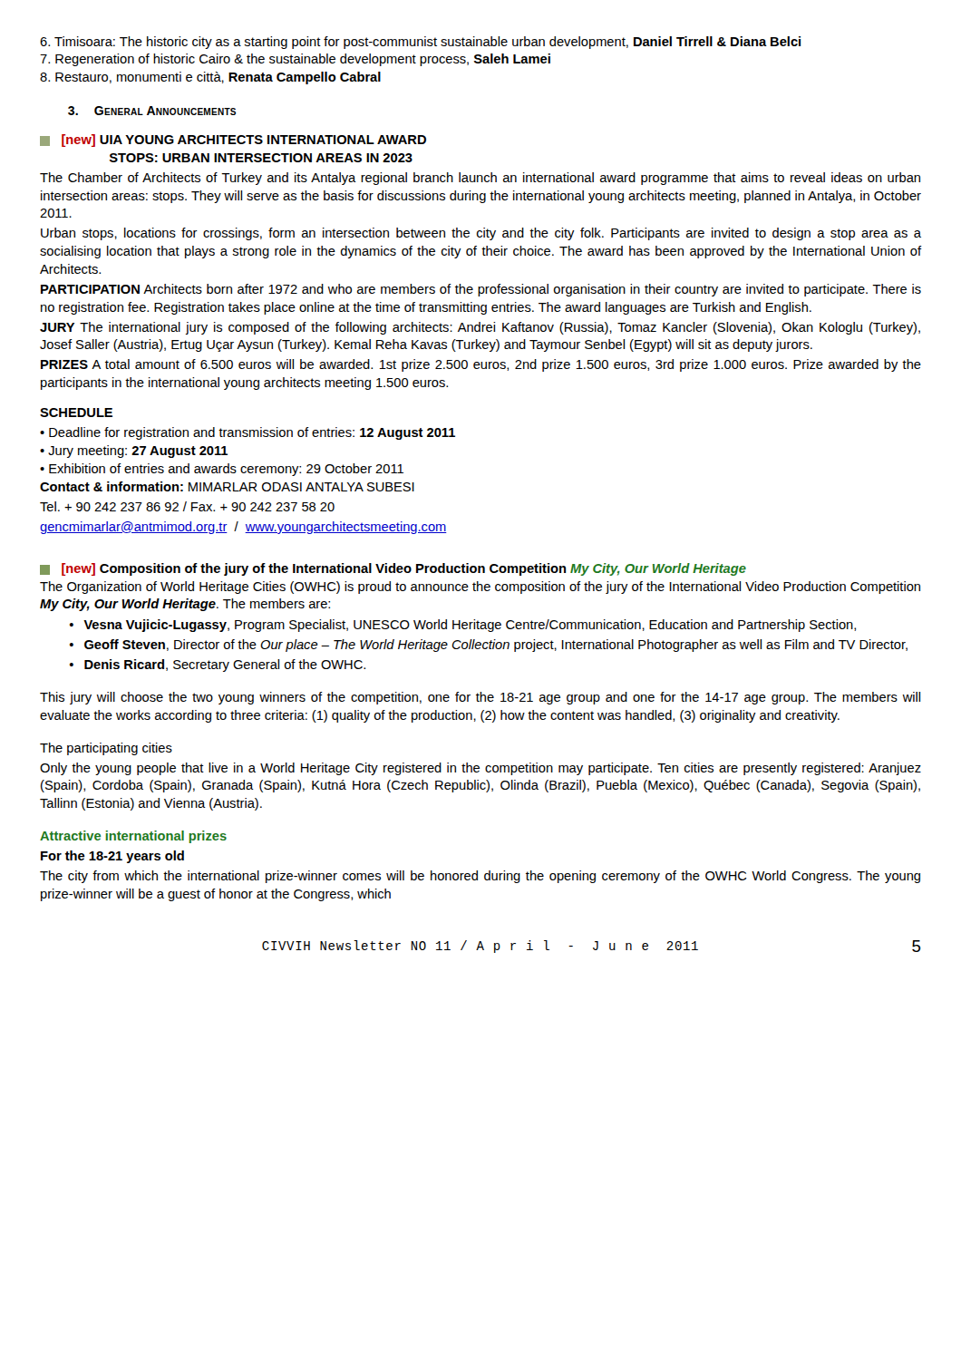6. Timisoara: The historic city as a starting point for post-communist sustainable urban development, Daniel Tirrell & Diana Belci
7. Regeneration of historic Cairo & the sustainable development process, Saleh Lamei
8. Restauro, monumenti e città, Renata Campello Cabral
3. General Announcements
[new] UIA YOUNG ARCHITECTS INTERNATIONAL AWARD
STOPS: URBAN INTERSECTION AREAS IN 2023
The Chamber of Architects of Turkey and its Antalya regional branch launch an international award programme that aims to reveal ideas on urban intersection areas: stops. They will serve as the basis for discussions during the international young architects meeting, planned in Antalya, in October 2011.
Urban stops, locations for crossings, form an intersection between the city and the city folk. Participants are invited to design a stop area as a socialising location that plays a strong role in the dynamics of the city of their choice. The award has been approved by the International Union of Architects.
PARTICIPATION Architects born after 1972 and who are members of the professional organisation in their country are invited to participate. There is no registration fee. Registration takes place online at the time of transmitting entries. The award languages are Turkish and English.
JURY The international jury is composed of the following architects: Andrei Kaftanov (Russia), Tomaz Kancler (Slovenia), Okan Kologlu (Turkey), Josef Saller (Austria), Ertug Uçar Aysun (Turkey). Kemal Reha Kavas (Turkey) and Taymour Senbel (Egypt) will sit as deputy jurors.
PRIZES A total amount of 6.500 euros will be awarded. 1st prize 2.500 euros, 2nd prize 1.500 euros, 3rd prize 1.000 euros. Prize awarded by the participants in the international young architects meeting 1.500 euros.
SCHEDULE
• Deadline for registration and transmission of entries: 12 August 2011
• Jury meeting: 27 August 2011
• Exhibition of entries and awards ceremony: 29 October 2011
Contact & information: MIMARLAR ODASI ANTALYA SUBESI
Tel. + 90 242 237 86 92 / Fax. + 90 242 237 58 20
gencmimarlar@antmimod.org.tr / www.youngarchitectsmeeting.com
[new] Composition of the jury of the International Video Production Competition My City, Our World Heritage
The Organization of World Heritage Cities (OWHC) is proud to announce the composition of the jury of the International Video Production Competition My City, Our World Heritage. The members are:
Vesna Vujicic-Lugassy, Program Specialist, UNESCO World Heritage Centre/Communication, Education and Partnership Section,
Geoff Steven, Director of the Our place – The World Heritage Collection project, International Photographer as well as Film and TV Director,
Denis Ricard, Secretary General of the OWHC.
This jury will choose the two young winners of the competition, one for the 18-21 age group and one for the 14-17 age group. The members will evaluate the works according to three criteria: (1) quality of the production, (2) how the content was handled, (3) originality and creativity.
The participating cities
Only the young people that live in a World Heritage City registered in the competition may participate. Ten cities are presently registered: Aranjuez (Spain), Cordoba (Spain), Granada (Spain), Kutná Hora (Czech Republic), Olinda (Brazil), Puebla (Mexico), Québec (Canada), Segovia (Spain), Tallinn (Estonia) and Vienna (Austria).
Attractive international prizes
For the 18-21 years old
The city from which the international prize-winner comes will be honored during the opening ceremony of the OWHC World Congress. The young prize-winner will be a guest of honor at the Congress, which
CIVVIH Newsletter NO 11 / A p r i l - J u n e 2011 5